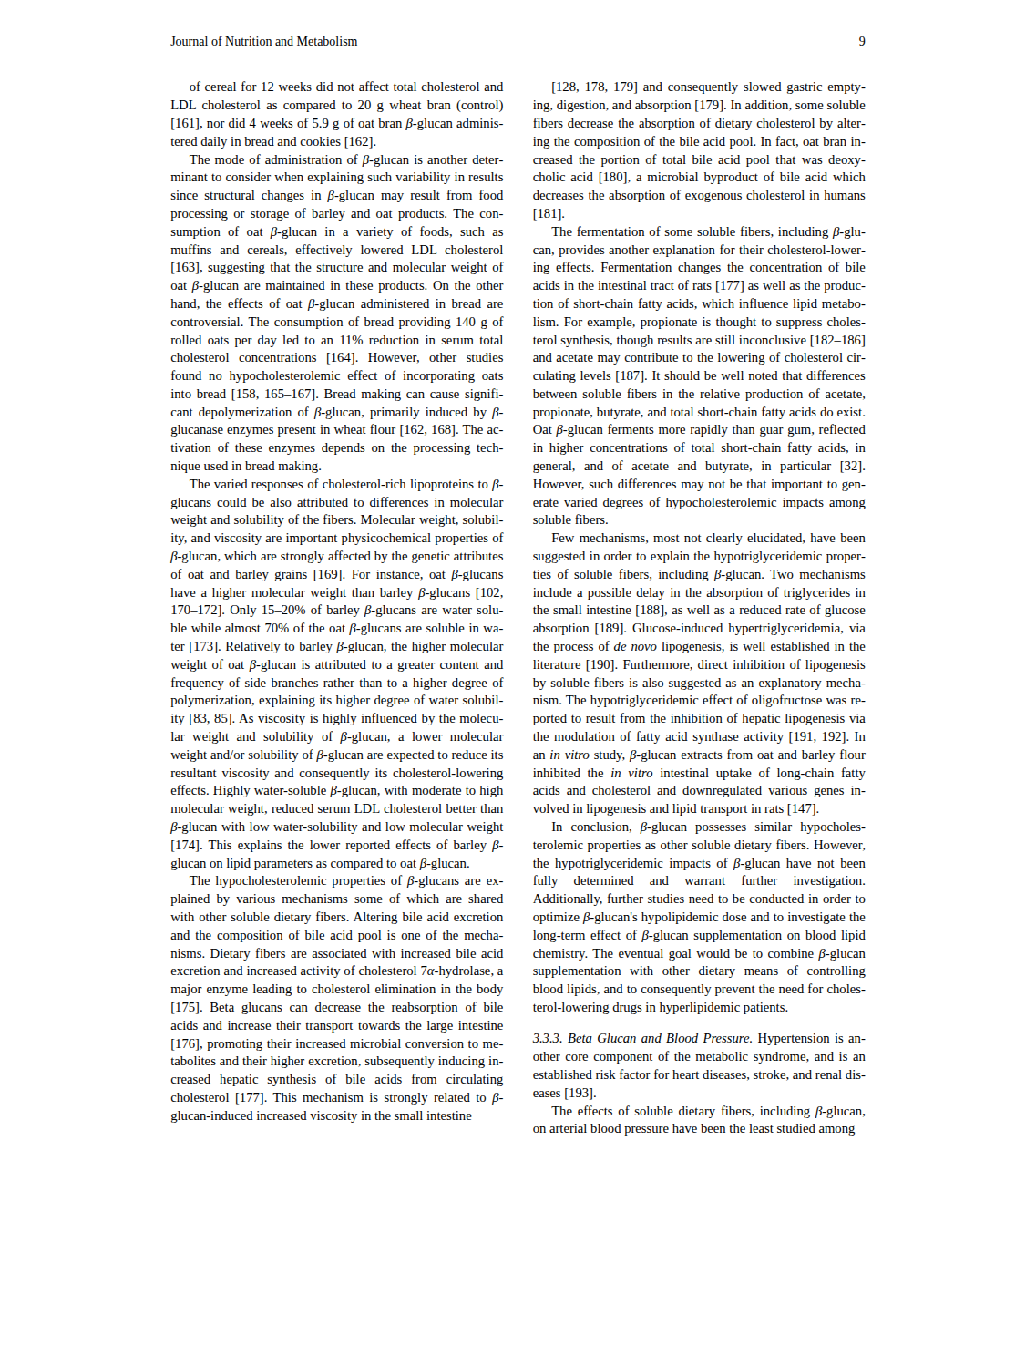Journal of Nutrition and Metabolism 9
of cereal for 12 weeks did not affect total cholesterol and LDL cholesterol as compared to 20 g wheat bran (control) [161], nor did 4 weeks of 5.9 g of oat bran β-glucan administered daily in bread and cookies [162].
The mode of administration of β-glucan is another determinant to consider when explaining such variability in results since structural changes in β-glucan may result from food processing or storage of barley and oat products. The consumption of oat β-glucan in a variety of foods, such as muffins and cereals, effectively lowered LDL cholesterol [163], suggesting that the structure and molecular weight of oat β-glucan are maintained in these products. On the other hand, the effects of oat β-glucan administered in bread are controversial. The consumption of bread providing 140 g of rolled oats per day led to an 11% reduction in serum total cholesterol concentrations [164]. However, other studies found no hypocholesterolemic effect of incorporating oats into bread [158, 165–167]. Bread making can cause significant depolymerization of β-glucan, primarily induced by β-glucanase enzymes present in wheat flour [162, 168]. The activation of these enzymes depends on the processing technique used in bread making.
The varied responses of cholesterol-rich lipoproteins to β-glucans could be also attributed to differences in molecular weight and solubility of the fibers. Molecular weight, solubility, and viscosity are important physicochemical properties of β-glucan, which are strongly affected by the genetic attributes of oat and barley grains [169]. For instance, oat β-glucans have a higher molecular weight than barley β-glucans [102, 170–172]. Only 15–20% of barley β-glucans are water soluble while almost 70% of the oat β-glucans are soluble in water [173]. Relatively to barley β-glucan, the higher molecular weight of oat β-glucan is attributed to a greater content and frequency of side branches rather than to a higher degree of polymerization, explaining its higher degree of water solubility [83, 85]. As viscosity is highly influenced by the molecular weight and solubility of β-glucan, a lower molecular weight and/or solubility of β-glucan are expected to reduce its resultant viscosity and consequently its cholesterol-lowering effects. Highly water-soluble β-glucan, with moderate to high molecular weight, reduced serum LDL cholesterol better than β-glucan with low water-solubility and low molecular weight [174]. This explains the lower reported effects of barley β-glucan on lipid parameters as compared to oat β-glucan.
The hypocholesterolemic properties of β-glucans are explained by various mechanisms some of which are shared with other soluble dietary fibers. Altering bile acid excretion and the composition of bile acid pool is one of the mechanisms. Dietary fibers are associated with increased bile acid excretion and increased activity of cholesterol 7α-hydrolase, a major enzyme leading to cholesterol elimination in the body [175]. Beta glucans can decrease the reabsorption of bile acids and increase their transport towards the large intestine [176], promoting their increased microbial conversion to metabolites and their higher excretion, subsequently inducing increased hepatic synthesis of bile acids from circulating cholesterol [177]. This mechanism is strongly related to β-glucan-induced increased viscosity in the small intestine
[128, 178, 179] and consequently slowed gastric emptying, digestion, and absorption [179]. In addition, some soluble fibers decrease the absorption of dietary cholesterol by altering the composition of the bile acid pool. In fact, oat bran increased the portion of total bile acid pool that was deoxycholic acid [180], a microbial byproduct of bile acid which decreases the absorption of exogenous cholesterol in humans [181].
The fermentation of some soluble fibers, including β-glucan, provides another explanation for their cholesterol-lowering effects. Fermentation changes the concentration of bile acids in the intestinal tract of rats [177] as well as the production of short-chain fatty acids, which influence lipid metabolism. For example, propionate is thought to suppress cholesterol synthesis, though results are still inconclusive [182–186] and acetate may contribute to the lowering of cholesterol circulating levels [187]. It should be well noted that differences between soluble fibers in the relative production of acetate, propionate, butyrate, and total short-chain fatty acids do exist. Oat β-glucan ferments more rapidly than guar gum, reflected in higher concentrations of total short-chain fatty acids, in general, and of acetate and butyrate, in particular [32]. However, such differences may not be that important to generate varied degrees of hypocholesterolemic impacts among soluble fibers.
Few mechanisms, most not clearly elucidated, have been suggested in order to explain the hypotriglyceridemic properties of soluble fibers, including β-glucan. Two mechanisms include a possible delay in the absorption of triglycerides in the small intestine [188], as well as a reduced rate of glucose absorption [189]. Glucose-induced hypertriglyceridemia, via the process of de novo lipogenesis, is well established in the literature [190]. Furthermore, direct inhibition of lipogenesis by soluble fibers is also suggested as an explanatory mechanism. The hypotriglyceridemic effect of oligofructose was reported to result from the inhibition of hepatic lipogenesis via the modulation of fatty acid synthase activity [191, 192]. In an in vitro study, β-glucan extracts from oat and barley flour inhibited the in vitro intestinal uptake of long-chain fatty acids and cholesterol and downregulated various genes involved in lipogenesis and lipid transport in rats [147].
In conclusion, β-glucan possesses similar hypocholesterolemic properties as other soluble dietary fibers. However, the hypotriglyceridemic impacts of β-glucan have not been fully determined and warrant further investigation. Additionally, further studies need to be conducted in order to optimize β-glucan's hypolipidemic dose and to investigate the long-term effect of β-glucan supplementation on blood lipid chemistry. The eventual goal would be to combine β-glucan supplementation with other dietary means of controlling blood lipids, and to consequently prevent the need for cholesterol-lowering drugs in hyperlipidemic patients.
3.3.3. Beta Glucan and Blood Pressure.
Hypertension is another core component of the metabolic syndrome, and is an established risk factor for heart diseases, stroke, and renal diseases [193].
The effects of soluble dietary fibers, including β-glucan, on arterial blood pressure have been the least studied among